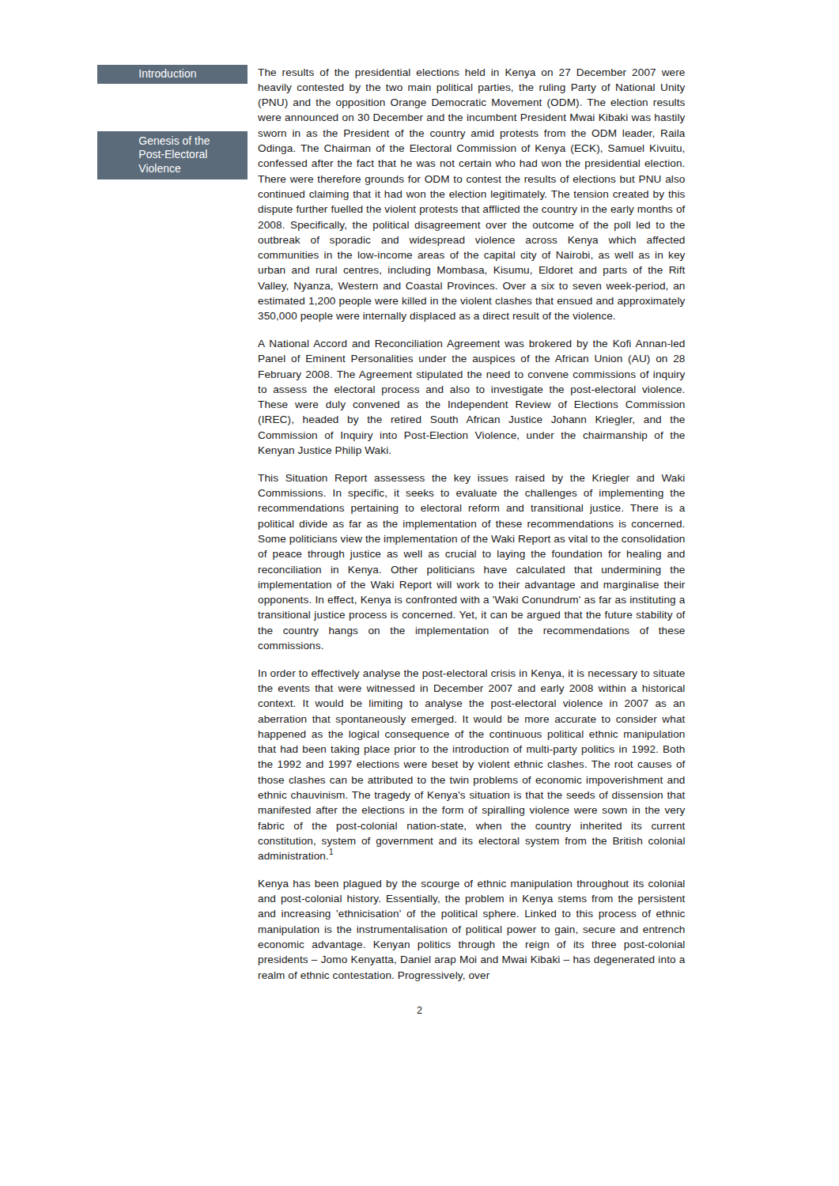Introduction
Genesis of the
Post-Electoral
Violence
The results of the presidential elections held in Kenya on 27 December 2007 were heavily contested by the two main political parties, the ruling Party of National Unity (PNU) and the opposition Orange Democratic Movement (ODM). The election results were announced on 30 December and the incumbent President Mwai Kibaki was hastily sworn in as the President of the country amid protests from the ODM leader, Raila Odinga. The Chairman of the Electoral Commission of Kenya (ECK), Samuel Kivuitu, confessed after the fact that he was not certain who had won the presidential election. There were therefore grounds for ODM to contest the results of elections but PNU also continued claiming that it had won the election legitimately. The tension created by this dispute further fuelled the violent protests that afflicted the country in the early months of 2008. Specifically, the political disagreement over the outcome of the poll led to the outbreak of sporadic and widespread violence across Kenya which affected communities in the low-income areas of the capital city of Nairobi, as well as in key urban and rural centres, including Mombasa, Kisumu, Eldoret and parts of the Rift Valley, Nyanza, Western and Coastal Provinces. Over a six to seven week-period, an estimated 1,200 people were killed in the violent clashes that ensued and approximately 350,000 people were internally displaced as a direct result of the violence.
A National Accord and Reconciliation Agreement was brokered by the Kofi Annan-led Panel of Eminent Personalities under the auspices of the African Union (AU) on 28 February 2008. The Agreement stipulated the need to convene commissions of inquiry to assess the electoral process and also to investigate the post-electoral violence. These were duly convened as the Independent Review of Elections Commission (IREC), headed by the retired South African Justice Johann Kriegler, and the Commission of Inquiry into Post-Election Violence, under the chairmanship of the Kenyan Justice Philip Waki.
This Situation Report assessess the key issues raised by the Kriegler and Waki Commissions. In specific, it seeks to evaluate the challenges of implementing the recommendations pertaining to electoral reform and transitional justice. There is a political divide as far as the implementation of these recommendations is concerned. Some politicians view the implementation of the Waki Report as vital to the consolidation of peace through justice as well as crucial to laying the foundation for healing and reconciliation in Kenya. Other politicians have calculated that undermining the implementation of the Waki Report will work to their advantage and marginalise their opponents. In effect, Kenya is confronted with a 'Waki Conundrum' as far as instituting a transitional justice process is concerned. Yet, it can be argued that the future stability of the country hangs on the implementation of the recommendations of these commissions.
In order to effectively analyse the post-electoral crisis in Kenya, it is necessary to situate the events that were witnessed in December 2007 and early 2008 within a historical context. It would be limiting to analyse the post-electoral violence in 2007 as an aberration that spontaneously emerged. It would be more accurate to consider what happened as the logical consequence of the continuous political ethnic manipulation that had been taking place prior to the introduction of multi-party politics in 1992. Both the 1992 and 1997 elections were beset by violent ethnic clashes. The root causes of those clashes can be attributed to the twin problems of economic impoverishment and ethnic chauvinism. The tragedy of Kenya's situation is that the seeds of dissension that manifested after the elections in the form of spiralling violence were sown in the very fabric of the post-colonial nation-state, when the country inherited its current constitution, system of government and its electoral system from the British colonial administration.1
Kenya has been plagued by the scourge of ethnic manipulation throughout its colonial and post-colonial history. Essentially, the problem in Kenya stems from the persistent and increasing 'ethnicisation' of the political sphere. Linked to this process of ethnic manipulation is the instrumentalisation of political power to gain, secure and entrench economic advantage. Kenyan politics through the reign of its three post-colonial presidents – Jomo Kenyatta, Daniel arap Moi and Mwai Kibaki – has degenerated into a realm of ethnic contestation. Progressively, over
2